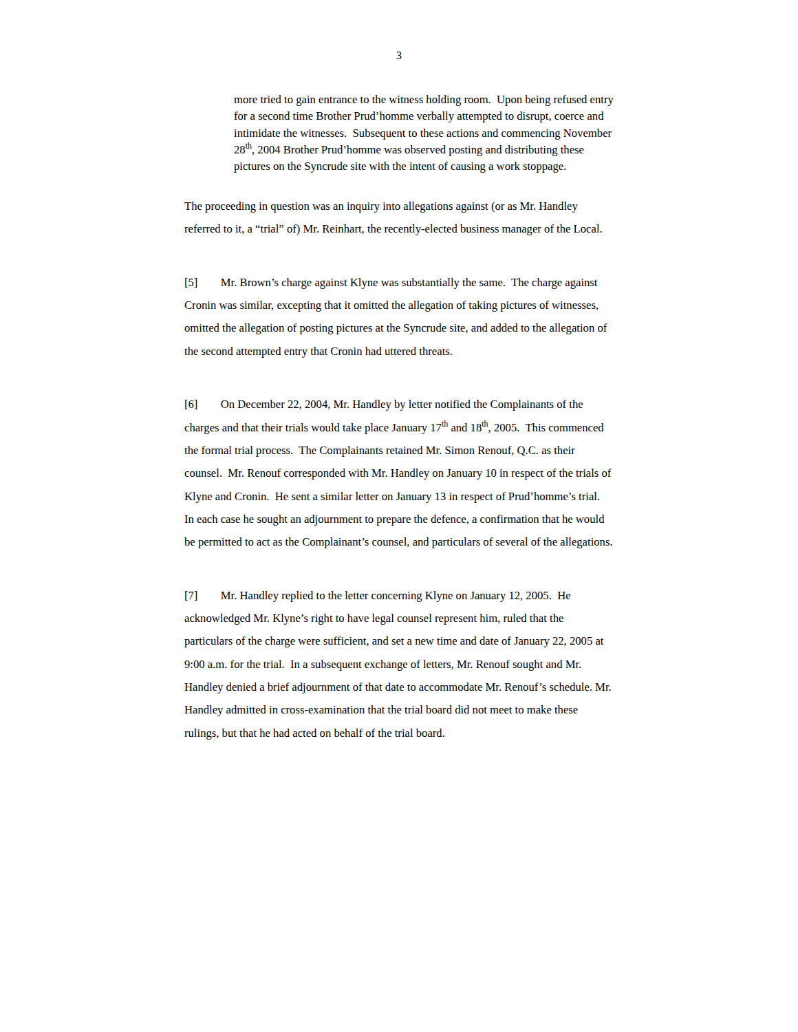3
more tried to gain entrance to the witness holding room. Upon being refused entry for a second time Brother Prud’homme verbally attempted to disrupt, coerce and intimidate the witnesses. Subsequent to these actions and commencing November 28th, 2004 Brother Prud’homme was observed posting and distributing these pictures on the Syncrude site with the intent of causing a work stoppage.
The proceeding in question was an inquiry into allegations against (or as Mr. Handley referred to it, a “trial” of) Mr. Reinhart, the recently-elected business manager of the Local.
[5] Mr. Brown’s charge against Klyne was substantially the same. The charge against Cronin was similar, excepting that it omitted the allegation of taking pictures of witnesses, omitted the allegation of posting pictures at the Syncrude site, and added to the allegation of the second attempted entry that Cronin had uttered threats.
[6] On December 22, 2004, Mr. Handley by letter notified the Complainants of the charges and that their trials would take place January 17th and 18th, 2005. This commenced the formal trial process. The Complainants retained Mr. Simon Renouf, Q.C. as their counsel. Mr. Renouf corresponded with Mr. Handley on January 10 in respect of the trials of Klyne and Cronin. He sent a similar letter on January 13 in respect of Prud’homme’s trial. In each case he sought an adjournment to prepare the defence, a confirmation that he would be permitted to act as the Complainant’s counsel, and particulars of several of the allegations.
[7] Mr. Handley replied to the letter concerning Klyne on January 12, 2005. He acknowledged Mr. Klyne’s right to have legal counsel represent him, ruled that the particulars of the charge were sufficient, and set a new time and date of January 22, 2005 at 9:00 a.m. for the trial. In a subsequent exchange of letters, Mr. Renouf sought and Mr. Handley denied a brief adjournment of that date to accommodate Mr. Renouf’s schedule. Mr. Handley admitted in cross-examination that the trial board did not meet to make these rulings, but that he had acted on behalf of the trial board.